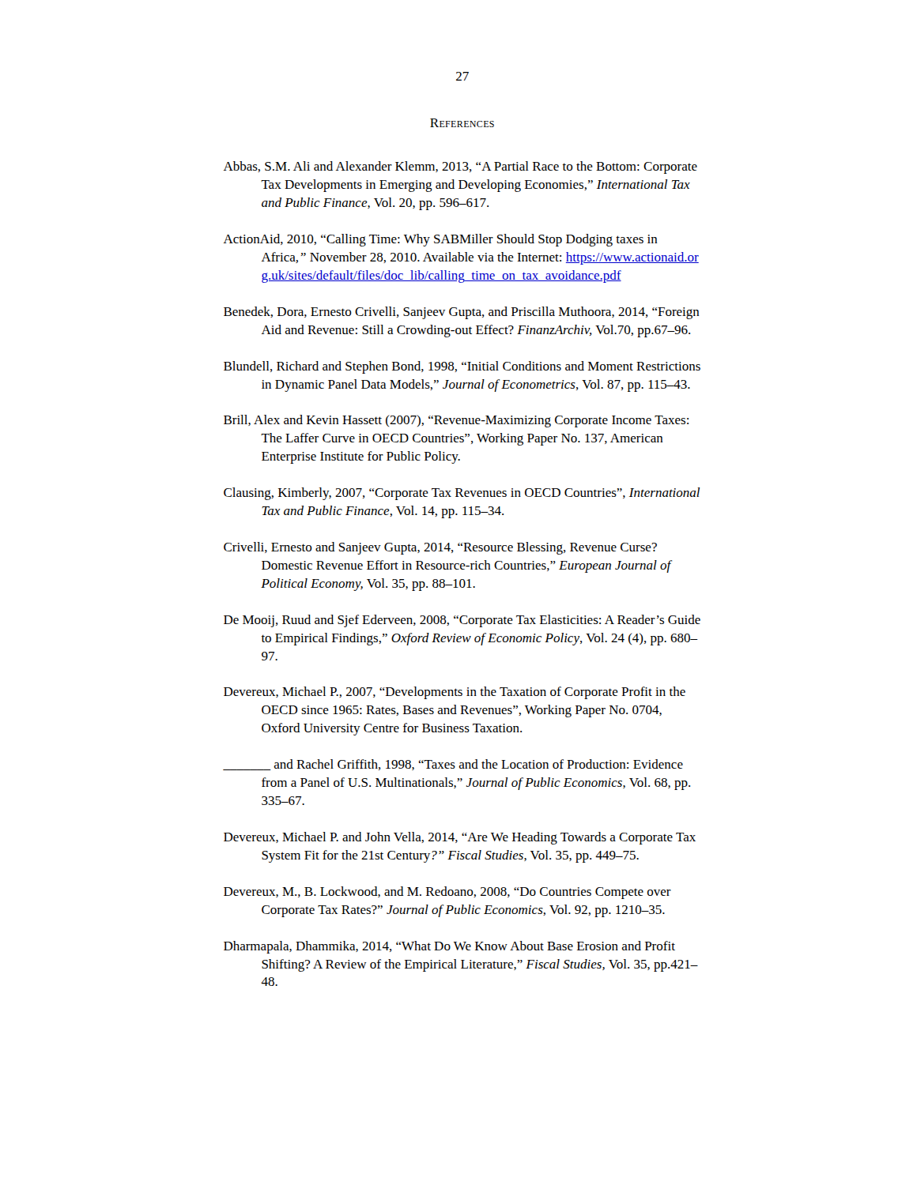27
References
Abbas, S.M. Ali and Alexander Klemm, 2013, “A Partial Race to the Bottom: Corporate Tax Developments in Emerging and Developing Economies,” International Tax and Public Finance, Vol. 20, pp. 596–617.
ActionAid, 2010, “Calling Time: Why SABMiller Should Stop Dodging taxes in Africa,” November 28, 2010. Available via the Internet: https://www.actionaid.org.uk/sites/default/files/doc_lib/calling_time_on_tax_avoidance.pdf
Benedek, Dora, Ernesto Crivelli, Sanjeev Gupta, and Priscilla Muthoora, 2014, “Foreign Aid and Revenue: Still a Crowding-out Effect? FinanzArchiv, Vol.70, pp.67–96.
Blundell, Richard and Stephen Bond, 1998, “Initial Conditions and Moment Restrictions in Dynamic Panel Data Models,” Journal of Econometrics, Vol. 87, pp. 115–43.
Brill, Alex and Kevin Hassett (2007), “Revenue-Maximizing Corporate Income Taxes: The Laffer Curve in OECD Countries”, Working Paper No. 137, American Enterprise Institute for Public Policy.
Clausing, Kimberly, 2007, “Corporate Tax Revenues in OECD Countries”, International Tax and Public Finance, Vol. 14, pp. 115–34.
Crivelli, Ernesto and Sanjeev Gupta, 2014, “Resource Blessing, Revenue Curse? Domestic Revenue Effort in Resource-rich Countries,” European Journal of Political Economy, Vol. 35, pp. 88–101.
De Mooij, Ruud and Sjef Ederveen, 2008, “Corporate Tax Elasticities: A Reader’s Guide to Empirical Findings,” Oxford Review of Economic Policy, Vol. 24 (4), pp. 680–97.
Devereux, Michael P., 2007, “Developments in the Taxation of Corporate Profit in the OECD since 1965: Rates, Bases and Revenues”, Working Paper No. 0704, Oxford University Centre for Business Taxation.
_______ and Rachel Griffith, 1998, “Taxes and the Location of Production: Evidence from a Panel of U.S. Multinationals,” Journal of Public Economics, Vol. 68, pp. 335–67.
Devereux, Michael P. and John Vella, 2014, “Are We Heading Towards a Corporate Tax System Fit for the 21st Century?” Fiscal Studies, Vol. 35, pp. 449–75.
Devereux, M., B. Lockwood, and M. Redoano, 2008, “Do Countries Compete over Corporate Tax Rates?” Journal of Public Economics, Vol. 92, pp. 1210–35.
Dharmapala, Dhammika, 2014, “What Do We Know About Base Erosion and Profit Shifting? A Review of the Empirical Literature,” Fiscal Studies, Vol. 35, pp.421–48.